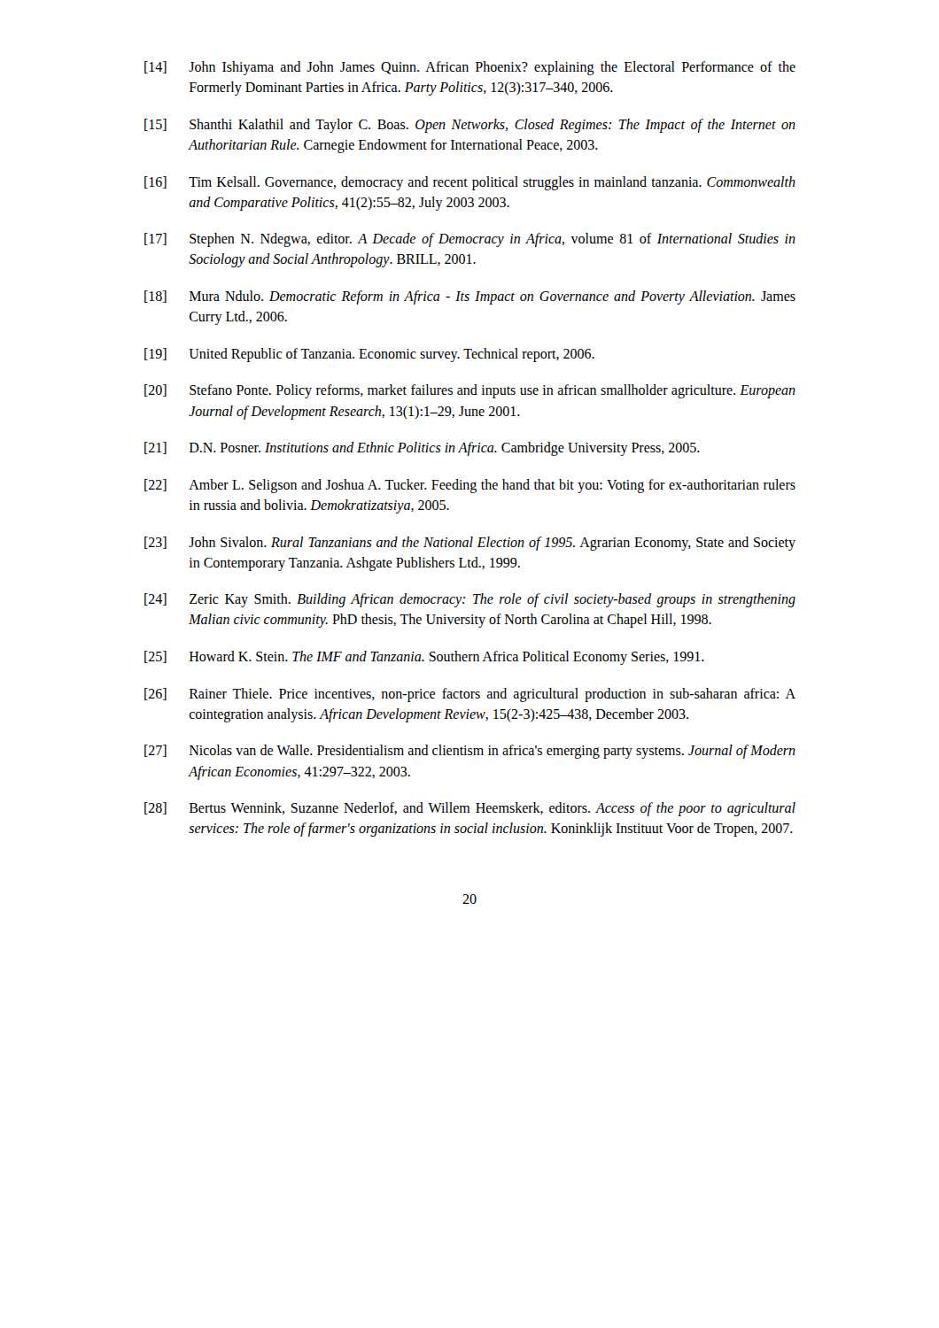[14] John Ishiyama and John James Quinn. African Phoenix? explaining the Electoral Performance of the Formerly Dominant Parties in Africa. Party Politics, 12(3):317–340, 2006.
[15] Shanthi Kalathil and Taylor C. Boas. Open Networks, Closed Regimes: The Impact of the Internet on Authoritarian Rule. Carnegie Endowment for International Peace, 2003.
[16] Tim Kelsall. Governance, democracy and recent political struggles in mainland tanzania. Commonwealth and Comparative Politics, 41(2):55–82, July 2003 2003.
[17] Stephen N. Ndegwa, editor. A Decade of Democracy in Africa, volume 81 of International Studies in Sociology and Social Anthropology. BRILL, 2001.
[18] Mura Ndulo. Democratic Reform in Africa - Its Impact on Governance and Poverty Alleviation. James Curry Ltd., 2006.
[19] United Republic of Tanzania. Economic survey. Technical report, 2006.
[20] Stefano Ponte. Policy reforms, market failures and inputs use in african smallholder agriculture. European Journal of Development Research, 13(1):1–29, June 2001.
[21] D.N. Posner. Institutions and Ethnic Politics in Africa. Cambridge University Press, 2005.
[22] Amber L. Seligson and Joshua A. Tucker. Feeding the hand that bit you: Voting for ex-authoritarian rulers in russia and bolivia. Demokratizatsiya, 2005.
[23] John Sivalon. Rural Tanzanians and the National Election of 1995. Agrarian Economy, State and Society in Contemporary Tanzania. Ashgate Publishers Ltd., 1999.
[24] Zeric Kay Smith. Building African democracy: The role of civil society-based groups in strengthening Malian civic community. PhD thesis, The University of North Carolina at Chapel Hill, 1998.
[25] Howard K. Stein. The IMF and Tanzania. Southern Africa Political Economy Series, 1991.
[26] Rainer Thiele. Price incentives, non-price factors and agricultural production in sub-saharan africa: A cointegration analysis. African Development Review, 15(2-3):425–438, December 2003.
[27] Nicolas van de Walle. Presidentialism and clientism in africa's emerging party systems. Journal of Modern African Economies, 41:297–322, 2003.
[28] Bertus Wennink, Suzanne Nederlof, and Willem Heemskerk, editors. Access of the poor to agricultural services: The role of farmer's organizations in social inclusion. Koninklijk Instituut Voor de Tropen, 2007.
20